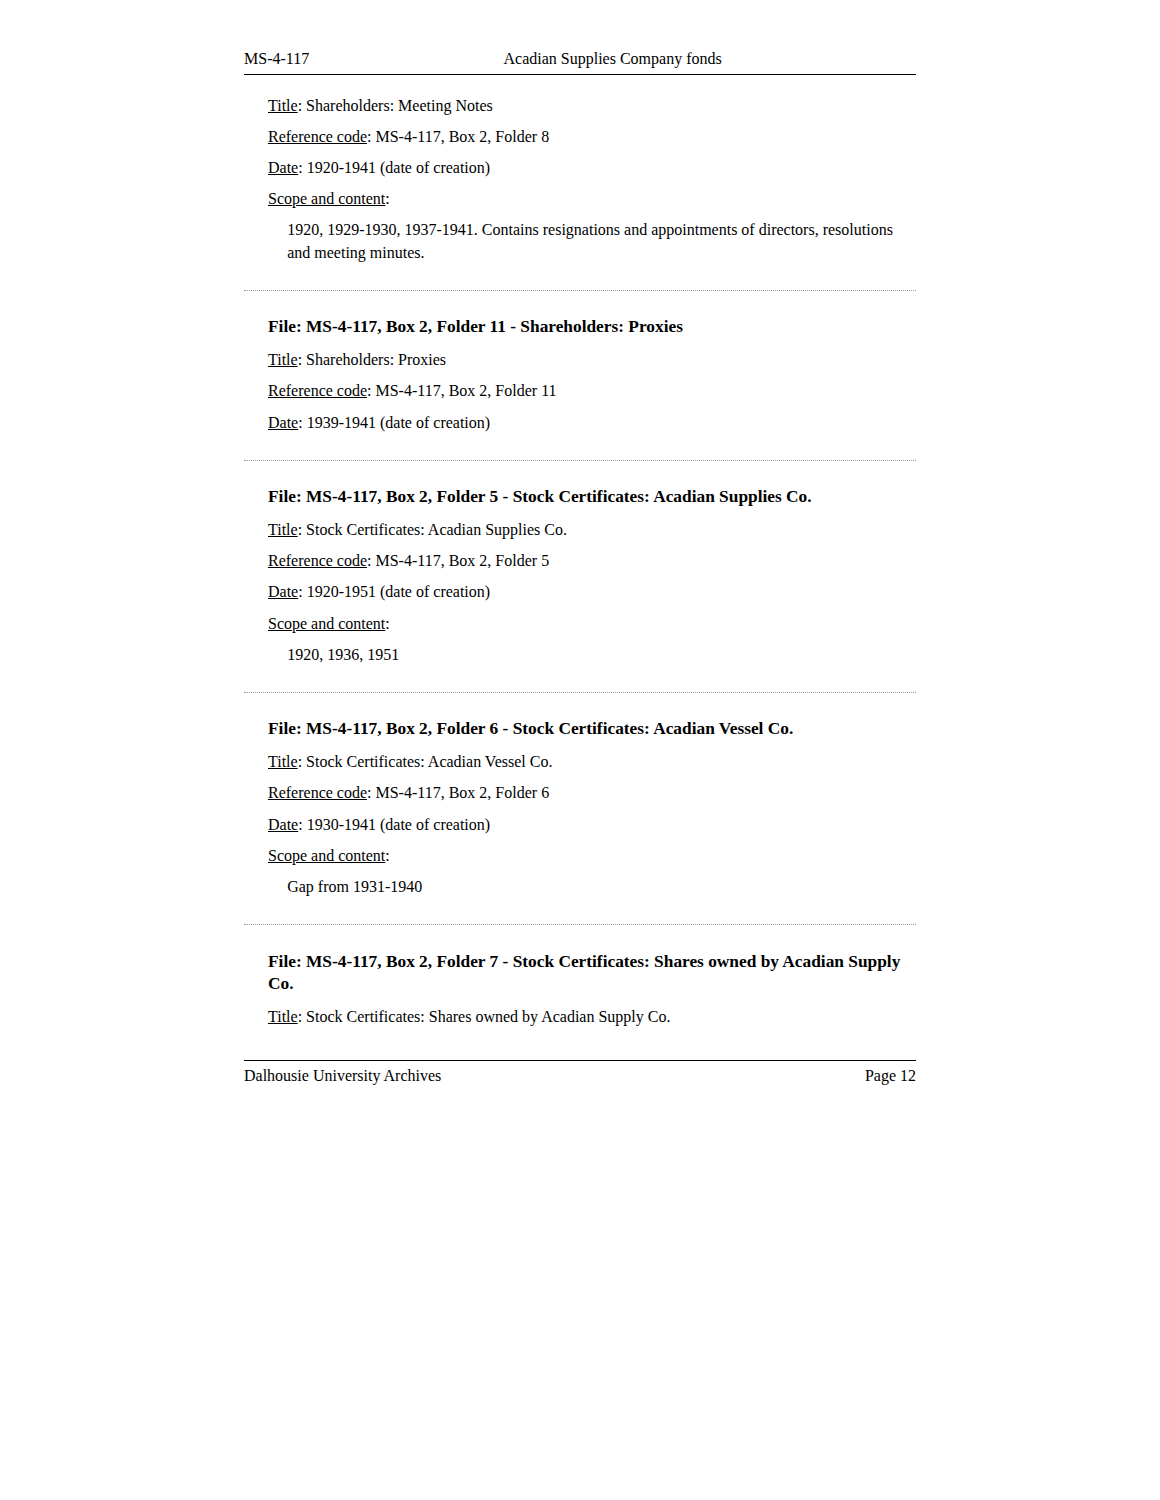MS-4-117 Acadian Supplies Company fonds
Title: Shareholders: Meeting Notes
Reference code: MS-4-117, Box 2, Folder 8
Date: 1920-1941 (date of creation)
Scope and content:
1920, 1929-1930, 1937-1941. Contains resignations and appointments of directors, resolutions and meeting minutes.
File: MS-4-117, Box 2, Folder 11 - Shareholders: Proxies
Title: Shareholders: Proxies
Reference code: MS-4-117, Box 2, Folder 11
Date: 1939-1941 (date of creation)
File: MS-4-117, Box 2, Folder 5 - Stock Certificates: Acadian Supplies Co.
Title: Stock Certificates: Acadian Supplies Co.
Reference code: MS-4-117, Box 2, Folder 5
Date: 1920-1951 (date of creation)
Scope and content:
1920, 1936, 1951
File: MS-4-117, Box 2, Folder 6 - Stock Certificates: Acadian Vessel Co.
Title: Stock Certificates: Acadian Vessel Co.
Reference code: MS-4-117, Box 2, Folder 6
Date: 1930-1941 (date of creation)
Scope and content:
Gap from 1931-1940
File: MS-4-117, Box 2, Folder 7 - Stock Certificates: Shares owned by Acadian Supply Co.
Title: Stock Certificates: Shares owned by Acadian Supply Co.
Dalhousie University Archives Page 12